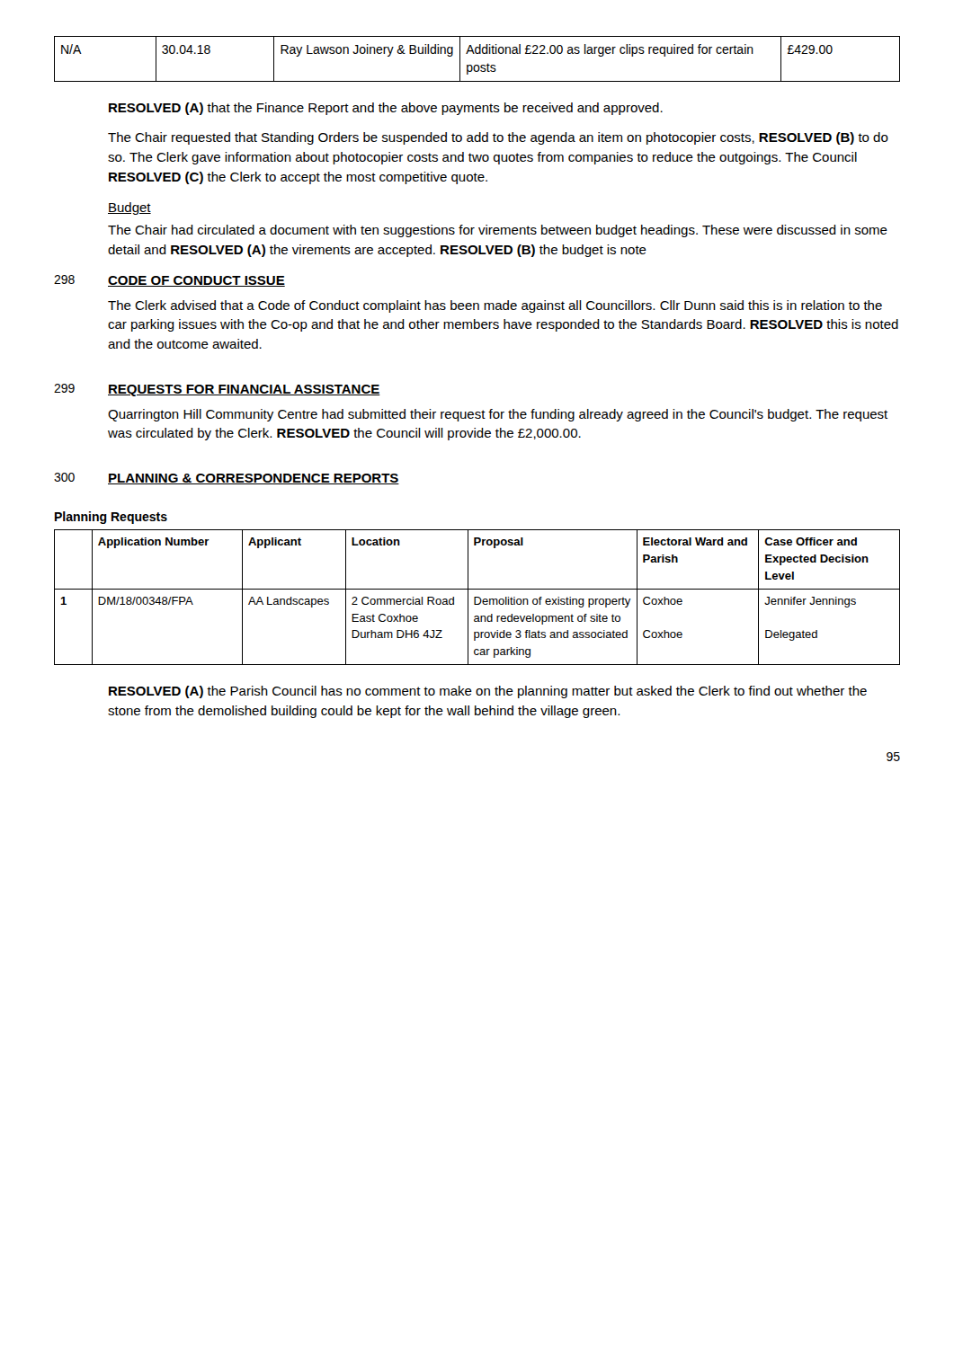| N/A | 30.04.18 | Ray Lawson Joinery & Building | Additional £22.00 as larger clips required for certain posts | £429.00 |
RESOLVED (A) that the Finance Report and the above payments be received and approved.
The Chair requested that Standing Orders be suspended to add to the agenda an item on photocopier costs, RESOLVED (B) to do so. The Clerk gave information about photocopier costs and two quotes from companies to reduce the outgoings. The Council RESOLVED (C) the Clerk to accept the most competitive quote.
Budget
The Chair had circulated a document with ten suggestions for virements between budget headings. These were discussed in some detail and RESOLVED (A) the virements are accepted. RESOLVED (B) the budget is note
298
CODE OF CONDUCT ISSUE
The Clerk advised that a Code of Conduct complaint has been made against all Councillors. Cllr Dunn said this is in relation to the car parking issues with the Co-op and that he and other members have responded to the Standards Board. RESOLVED this is noted and the outcome awaited.
299
REQUESTS FOR FINANCIAL ASSISTANCE
Quarrington Hill Community Centre had submitted their request for the funding already agreed in the Council's budget. The request was circulated by the Clerk. RESOLVED the Council will provide the £2,000.00.
300
PLANNING & CORRESPONDENCE REPORTS
Planning Requests
| | Application Number | Applicant | Location | Proposal | Electoral Ward and Parish | Case Officer and Expected Decision Level |
| --- | --- | --- | --- | --- | --- | --- |
| 1 | DM/18/00348/FPA | AA Landscapes | 2 Commercial Road East Coxhoe Durham DH6 4JZ | Demolition of existing property and redevelopment of site to provide 3 flats and associated car parking | Coxhoe Coxhoe | Jennifer Jennings Delegated |
RESOLVED (A) the Parish Council has no comment to make on the planning matter but asked the Clerk to find out whether the stone from the demolished building could be kept for the wall behind the village green.
95